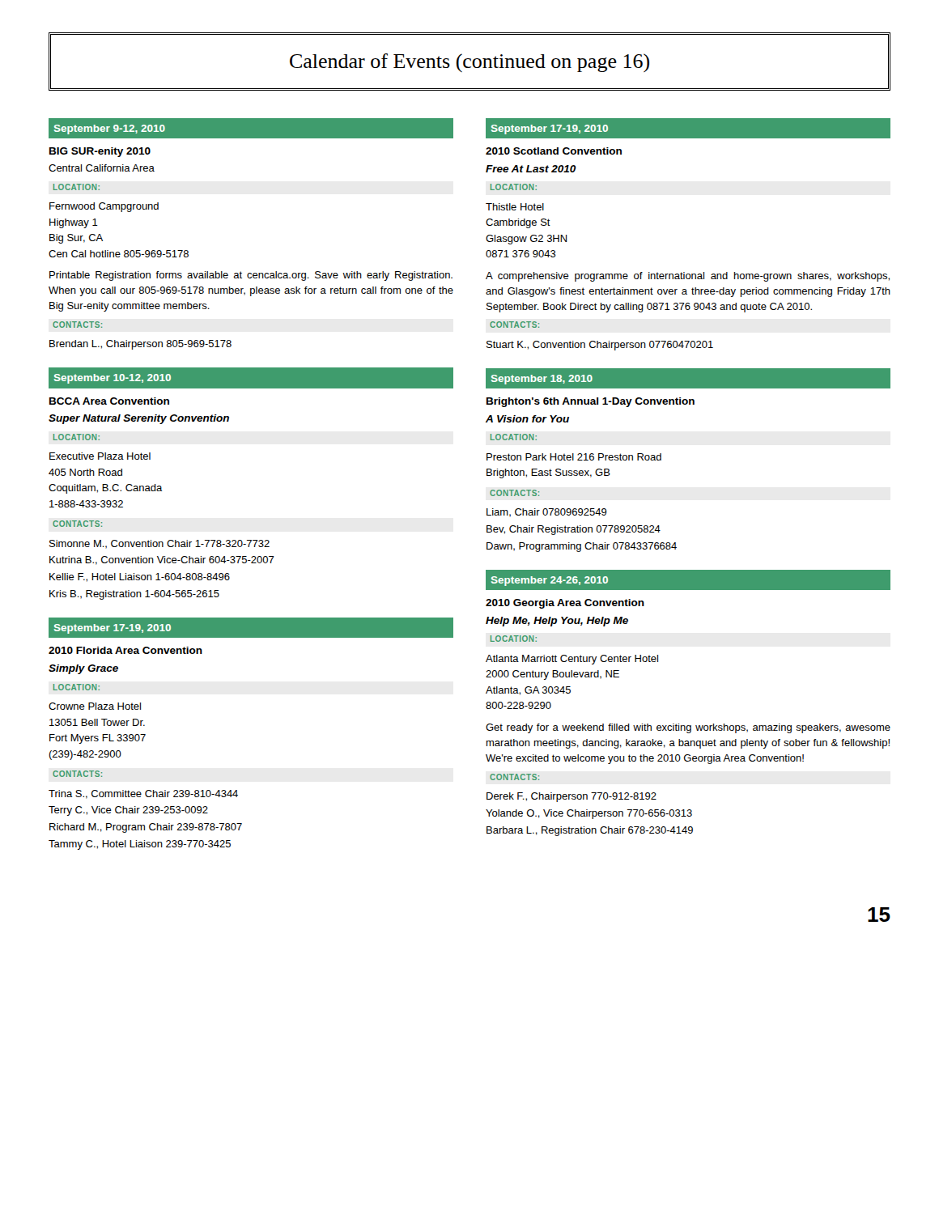Calendar of Events (continued on page 16)
September 9-12, 2010
BIG SUR-enity 2010
Central California Area
LOCATION:
Fernwood Campground
Highway 1
Big Sur, CA
Cen Cal hotline 805-969-5178
Printable Registration forms available at cencalca.org. Save with early Registration. When you call our 805-969-5178 number, please ask for a return call from one of the Big Sur-enity committee members.
CONTACTS:
Brendan L., Chairperson 805-969-5178
September 10-12, 2010
BCCA Area Convention
Super Natural Serenity Convention
LOCATION:
Executive Plaza Hotel
405 North Road
Coquitlam, B.C. Canada
1-888-433-3932
CONTACTS:
Simonne M., Convention Chair 1-778-320-7732
Kutrina B., Convention Vice-Chair 604-375-2007
Kellie F., Hotel Liaison 1-604-808-8496
Kris B., Registration 1-604-565-2615
September 17-19, 2010
2010 Florida Area Convention
Simply Grace
LOCATION:
Crowne Plaza Hotel
13051 Bell Tower Dr.
Fort Myers FL 33907
(239)-482-2900
CONTACTS:
Trina S., Committee Chair 239-810-4344
Terry C., Vice Chair 239-253-0092
Richard M., Program Chair 239-878-7807
Tammy C., Hotel Liaison 239-770-3425
September 17-19, 2010
2010 Scotland Convention
Free At Last 2010
LOCATION:
Thistle Hotel
Cambridge St
Glasgow G2 3HN
0871 376 9043
A comprehensive programme of international and home-grown shares, workshops, and Glasgow's finest entertainment over a three-day period commencing Friday 17th September. Book Direct by calling 0871 376 9043 and quote CA 2010.
CONTACTS:
Stuart K., Convention Chairperson 07760470201
September 18, 2010
Brighton's 6th Annual 1-Day Convention
A Vision for You
LOCATION:
Preston Park Hotel 216 Preston Road
Brighton, East Sussex, GB
CONTACTS:
Liam, Chair 07809692549
Bev, Chair Registration 07789205824
Dawn, Programming Chair 07843376684
September 24-26, 2010
2010 Georgia Area Convention
Help Me, Help You, Help Me
LOCATION:
Atlanta Marriott Century Center Hotel
2000 Century Boulevard, NE
Atlanta, GA 30345
800-228-9290
Get ready for a weekend filled with exciting workshops, amazing speakers, awesome marathon meetings, dancing, karaoke, a banquet and plenty of sober fun & fellowship! We're excited to welcome you to the 2010 Georgia Area Convention!
CONTACTS:
Derek F., Chairperson 770-912-8192
Yolande O., Vice Chairperson 770-656-0313
Barbara L., Registration Chair 678-230-4149
15